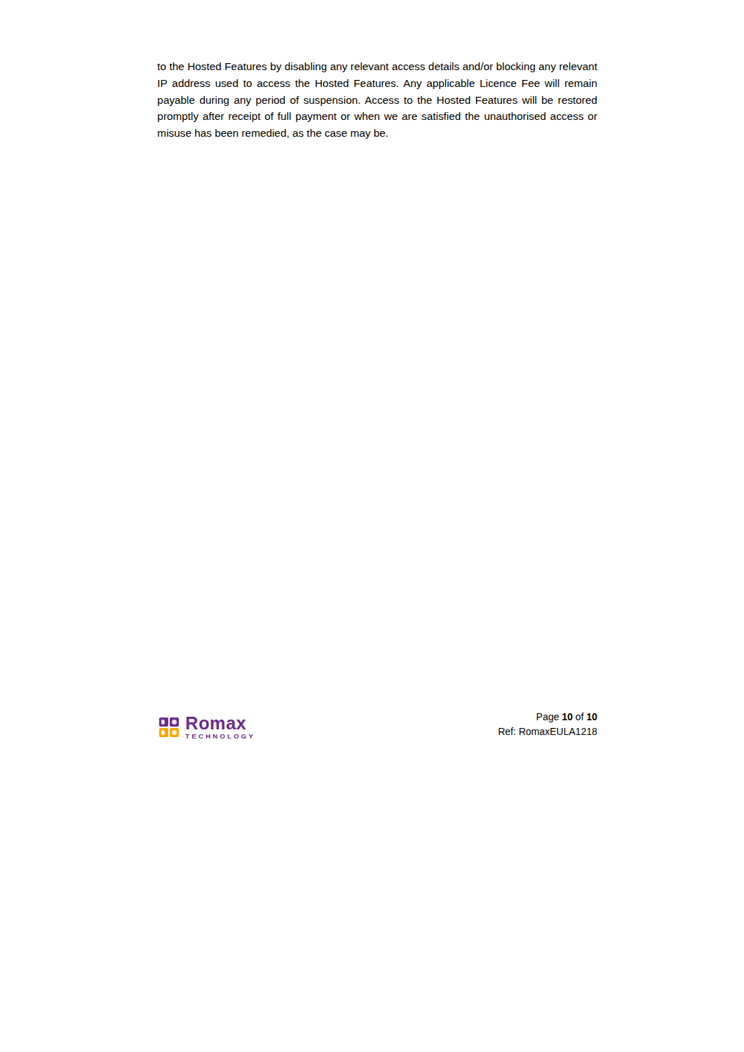to the Hosted Features by disabling any relevant access details and/or blocking any relevant IP address used to access the Hosted Features. Any applicable Licence Fee will remain payable during any period of suspension. Access to the Hosted Features will be restored promptly after receipt of full payment or when we are satisfied the unauthorised access or misuse has been remedied, as the case may be.
Romax
TECHNOLOGY
Page 10 of 10
Ref: RomaxEULA1218